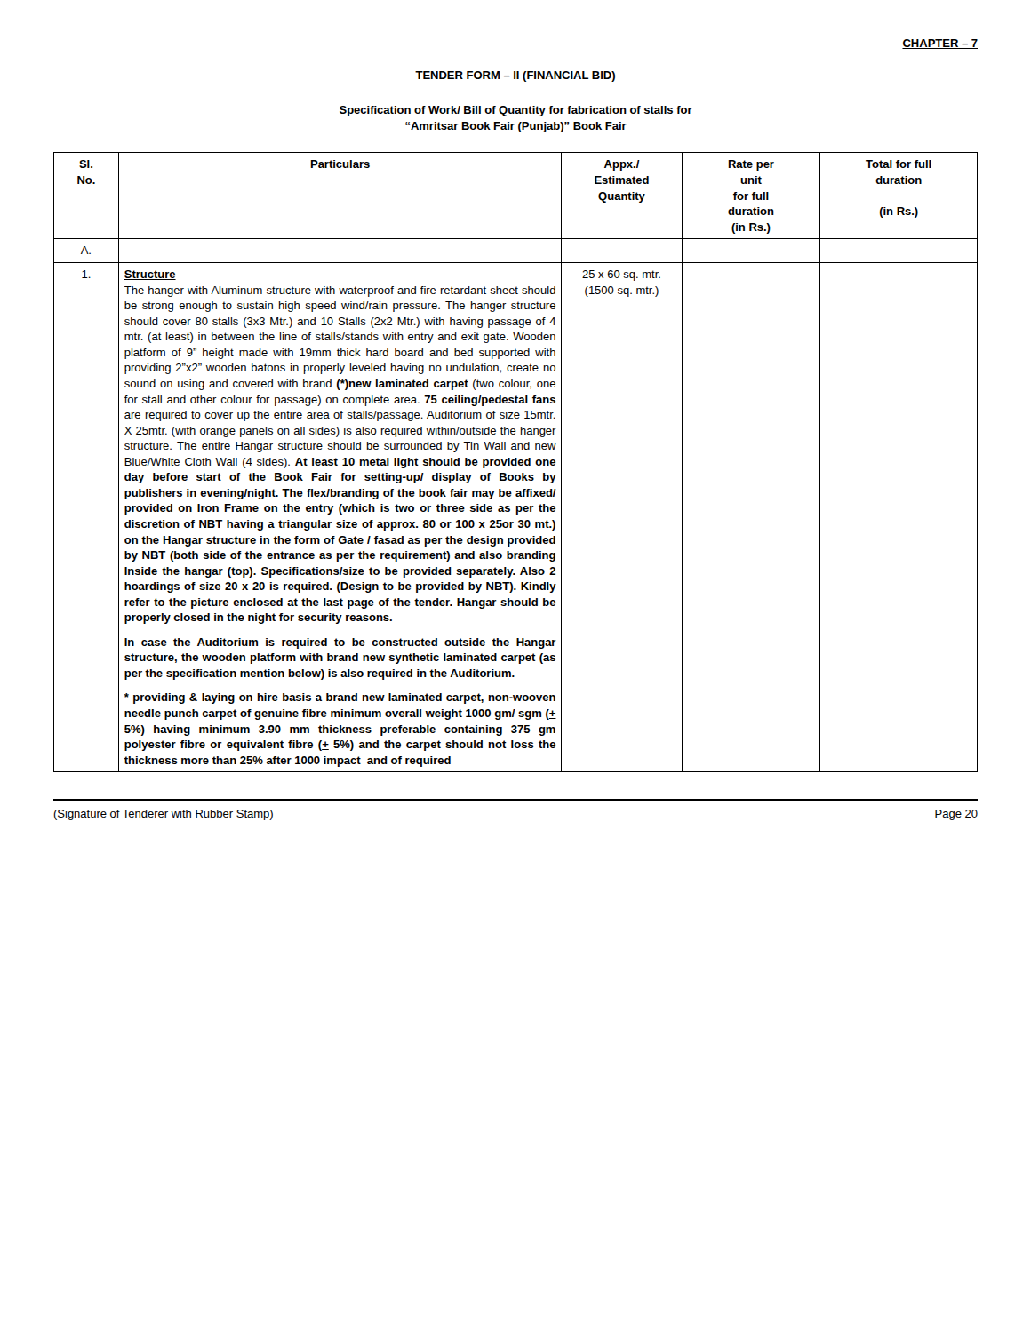CHAPTER – 7
TENDER FORM – II (FINANCIAL BID)
Specification of Work/ Bill of Quantity for fabrication of stalls for
“Amritsar Book Fair (Punjab)” Book Fair
| Sl. No. | Particulars | Appx./ Estimated Quantity | Rate per unit for full duration (in Rs.) | Total for full duration (in Rs.) |
| --- | --- | --- | --- | --- |
| A. | | | | |
| 1. | Structure The hanger with Aluminum structure with waterproof and fire retardant sheet should be strong enough to sustain high speed wind/rain pressure. The hanger structure should cover 80 stalls (3x3 Mtr.) and 10 Stalls (2x2 Mtr.) with having passage of 4 mtr. (at least) in between the line of stalls/stands with entry and exit gate. Wooden platform of 9” height made with 19mm thick hard board and bed supported with providing 2”x2” wooden batons in properly leveled having no undulation, create no sound on using and covered with brand (*)new laminated carpet (two colour, one for stall and other colour for passage) on complete area. 75 ceiling/pedestal fans are required to cover up the entire area of stalls/passage. Auditorium of size 15mtr. X 25mtr. (with orange panels on all sides) is also required within/outside the hanger structure. The entire Hangar structure should be surrounded by Tin Wall and new Blue/White Cloth Wall (4 sides). At least 10 metal light should be provided one day before start of the Book Fair for setting-up/ display of Books by publishers in evening/night. The flex/branding of the book fair may be affixed/ provided on Iron Frame on the entry (which is two or three side as per the discretion of NBT having a triangular size of approx. 80 or 100 x 25or 30 mt.) on the Hangar structure in the form of Gate / fasad as per the design provided by NBT (both side of the entrance as per the requirement) and also branding Inside the hangar (top). Specifications/size to be provided separately. Also 2 hoardings of size 20 x 20 is required. (Design to be provided by NBT). Kindly refer to the picture enclosed at the last page of the tender. Hangar should be properly closed in the night for security reasons. In case the Auditorium is required to be constructed outside the Hangar structure, the wooden platform with brand new synthetic laminated carpet (as per the specification mention below) is also required in the Auditorium. * providing & laying on hire basis a brand new laminated carpet, non-wooven needle punch carpet of genuine fibre minimum overall weight 1000 gm/ sgm ( + 5%) having minimum 3.90 mm thickness preferable containing 375 gm polyester fibre or equivalent fibre ( + 5%) and the carpet should not loss the thickness more than 25% after 1000 impact and of required | 25 x 60 sq. mtr. (1500 sq. mtr.) | | |
(Signature of Tenderer with Rubber Stamp) Page 20